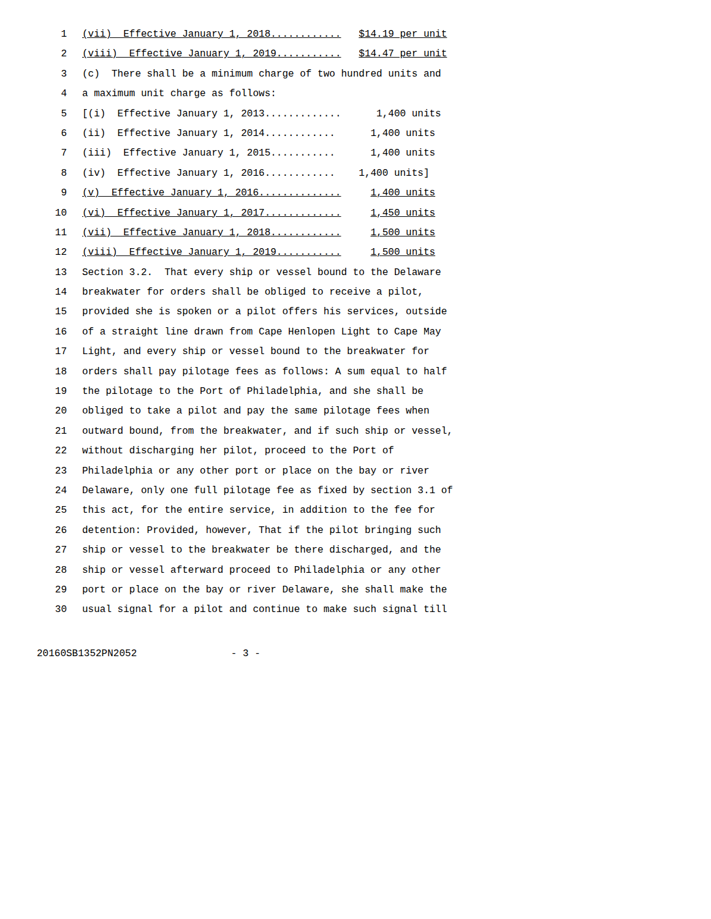| 1 | (vii) Effective January 1, 2018 ............ $14.19 per unit |
| 2 | (viii) Effective January 1, 2019 ........... $14.47 per unit |
| 3 | (c) There shall be a minimum charge of two hundred units and |
| 4 | a maximum unit charge as follows: |
| 5 | [(i) Effective January 1, 2013 ............. 1,400 units |
| 6 | (ii) Effective January 1, 2014 ............ 1,400 units |
| 7 | (iii) Effective January 1, 2015 ........... 1,400 units |
| 8 | (iv) Effective January 1, 2016 ............ 1,400 units] |
| 9 | (v) Effective January 1, 2016 .............. 1,400 units |
| 10 | (vi) Effective January 1, 2017 ............. 1,450 units |
| 11 | (vii) Effective January 1, 2018 ............ 1,500 units |
| 12 | (viii) Effective January 1, 2019 ........... 1,500 units |
| 13 | Section 3.2. That every ship or vessel bound to the Delaware |
| 14 | breakwater for orders shall be obliged to receive a pilot, |
| 15 | provided she is spoken or a pilot offers his services, outside |
| 16 | of a straight line drawn from Cape Henlopen Light to Cape May |
| 17 | Light, and every ship or vessel bound to the breakwater for |
| 18 | orders shall pay pilotage fees as follows: A sum equal to half |
| 19 | the pilotage to the Port of Philadelphia, and she shall be |
| 20 | obliged to take a pilot and pay the same pilotage fees when |
| 21 | outward bound, from the breakwater, and if such ship or vessel, |
| 22 | without discharging her pilot, proceed to the Port of |
| 23 | Philadelphia or any other port or place on the bay or river |
| 24 | Delaware, only one full pilotage fee as fixed by section 3.1 of |
| 25 | this act, for the entire service, in addition to the fee for |
| 26 | detention: Provided, however, That if the pilot bringing such |
| 27 | ship or vessel to the breakwater be there discharged, and the |
| 28 | ship or vessel afterward proceed to Philadelphia or any other |
| 29 | port or place on the bay or river Delaware, she shall make the |
| 30 | usual signal for a pilot and continue to make such signal till |
20160SB1352PN2052 - 3 -